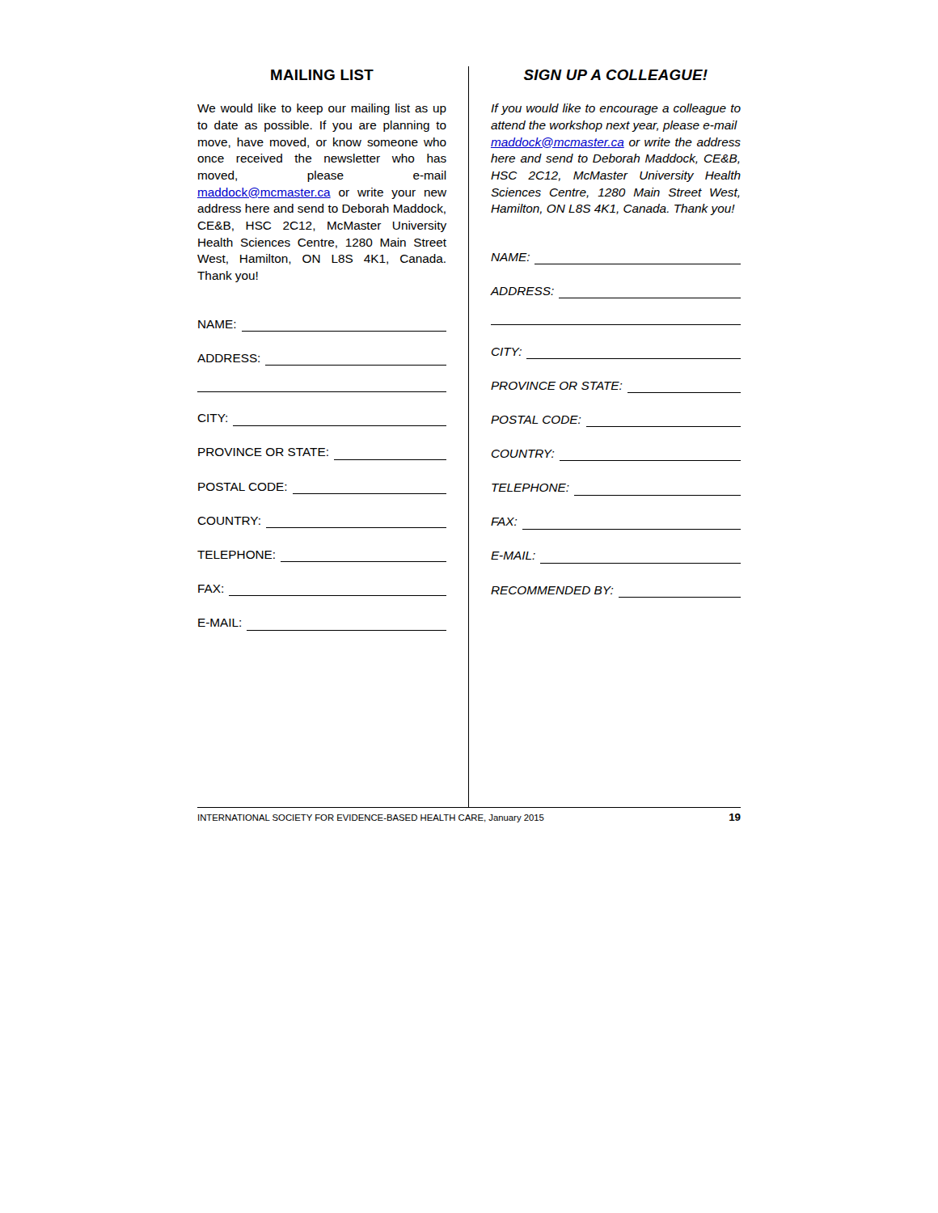MAILING LIST
We would like to keep our mailing list as up to date as possible. If you are planning to move, have moved, or know someone who once received the newsletter who has moved, please e-mail maddock@mcmaster.ca or write your new address here and send to Deborah Maddock, CE&B, HSC 2C12, McMaster University Health Sciences Centre, 1280 Main Street West, Hamilton, ON L8S 4K1, Canada. Thank you!
NAME:
ADDRESS:
CITY:
PROVINCE OR STATE:
POSTAL CODE:
COUNTRY:
TELEPHONE:
FAX:
E-MAIL:
SIGN UP A COLLEAGUE!
If you would like to encourage a colleague to attend the workshop next year, please e-mail
maddock@mcmaster.ca or write the address here and send to Deborah Maddock, CE&B, HSC 2C12, McMaster University Health Sciences Centre, 1280 Main Street West, Hamilton, ON L8S 4K1, Canada. Thank you!
NAME:
ADDRESS:
CITY:
PROVINCE OR STATE:
POSTAL CODE:
COUNTRY:
TELEPHONE:
FAX:
E-MAIL:
RECOMMENDED BY:
INTERNATIONAL SOCIETY FOR EVIDENCE-BASED HEALTH CARE, January 2015 19